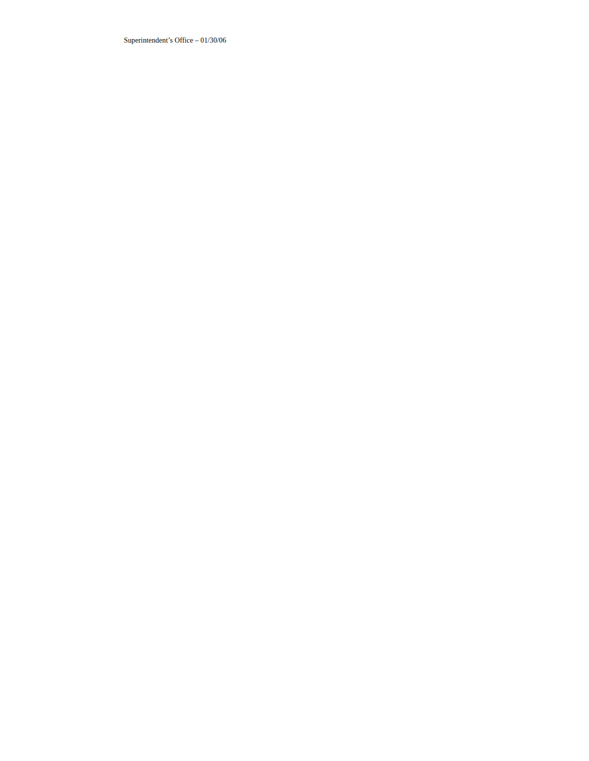Superintendent’s Office – 01/30/06